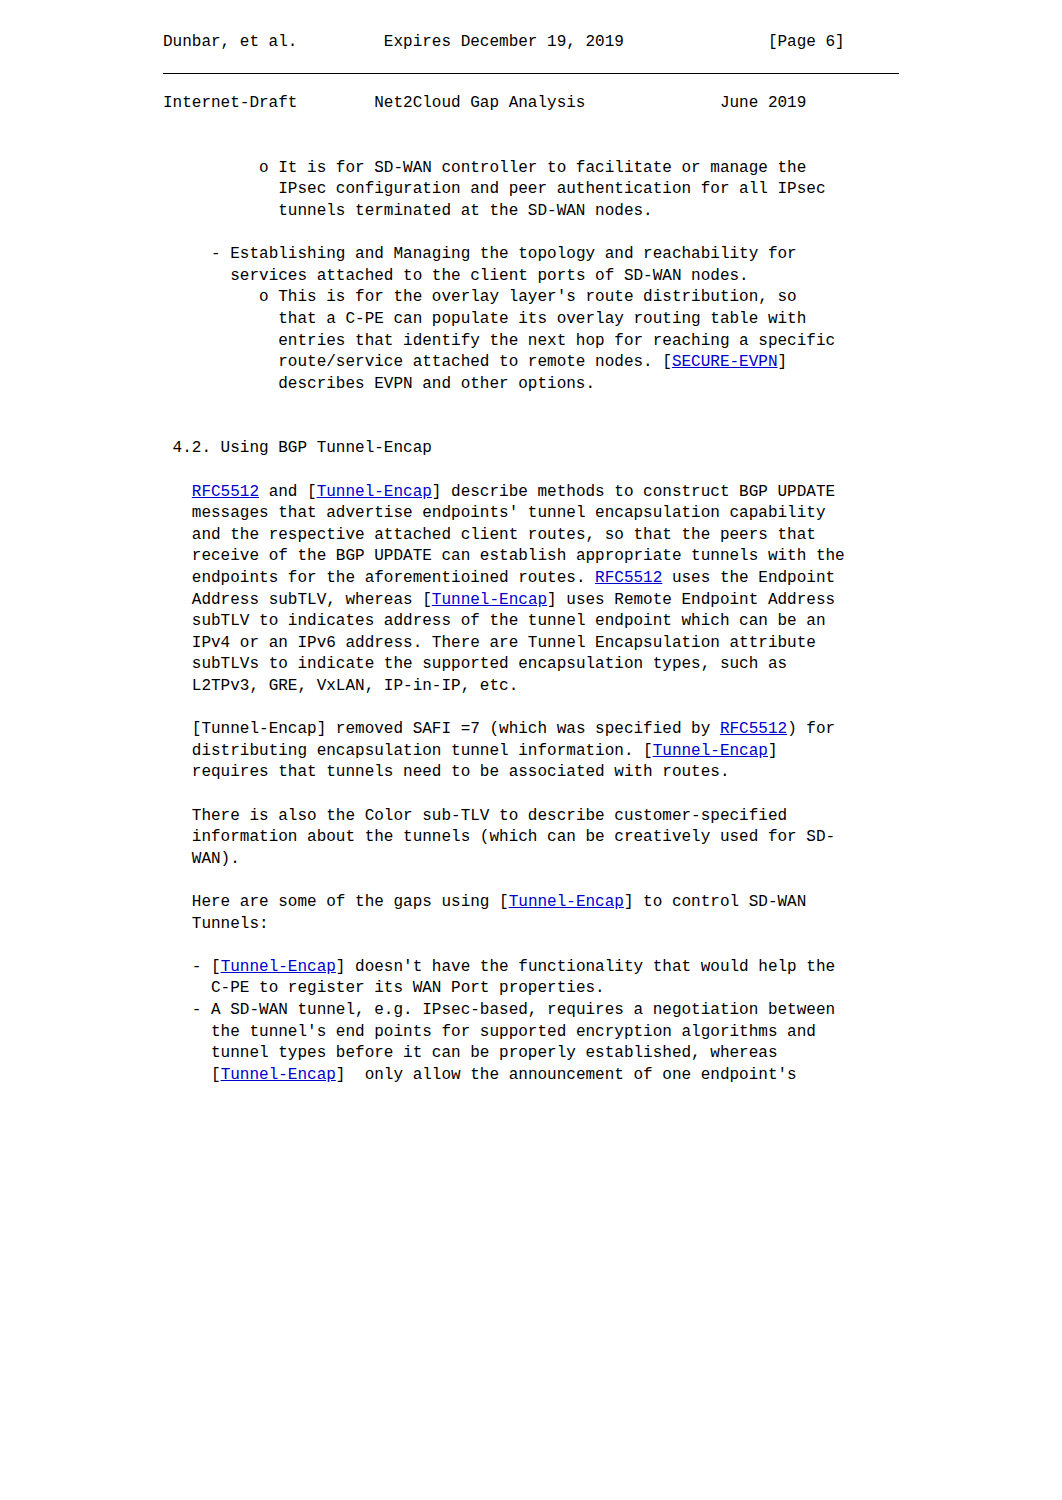Dunbar, et al.         Expires December 19, 2019               [Page 6]
Internet-Draft        Net2Cloud Gap Analysis              June 2019


          o It is for SD-WAN controller to facilitate or manage the
            IPsec configuration and peer authentication for all IPsec
            tunnels terminated at the SD-WAN nodes.

     - Establishing and Managing the topology and reachability for
       services attached to the client ports of SD-WAN nodes.
          o This is for the overlay layer's route distribution, so
            that a C-PE can populate its overlay routing table with
            entries that identify the next hop for reaching a specific
            route/service attached to remote nodes. [SECURE-EVPN]
            describes EVPN and other options.


 4.2. Using BGP Tunnel-Encap

   RFC5512 and [Tunnel-Encap] describe methods to construct BGP UPDATE
   messages that advertise endpoints' tunnel encapsulation capability
   and the respective attached client routes, so that the peers that
   receive of the BGP UPDATE can establish appropriate tunnels with the
   endpoints for the aforementioined routes. RFC5512 uses the Endpoint
   Address subTLV, whereas [Tunnel-Encap] uses Remote Endpoint Address
   subTLV to indicates address of the tunnel endpoint which can be an
   IPv4 or an IPv6 address. There are Tunnel Encapsulation attribute
   subTLVs to indicate the supported encapsulation types, such as
   L2TPv3, GRE, VxLAN, IP-in-IP, etc.

   [Tunnel-Encap] removed SAFI =7 (which was specified by RFC5512) for
   distributing encapsulation tunnel information. [Tunnel-Encap]
   requires that tunnels need to be associated with routes.

   There is also the Color sub-TLV to describe customer-specified
   information about the tunnels (which can be creatively used for SD-
   WAN).

   Here are some of the gaps using [Tunnel-Encap] to control SD-WAN
   Tunnels:

   - [Tunnel-Encap] doesn't have the functionality that would help the
     C-PE to register its WAN Port properties.
   - A SD-WAN tunnel, e.g. IPsec-based, requires a negotiation between
     the tunnel's end points for supported encryption algorithms and
     tunnel types before it can be properly established, whereas
     [Tunnel-Encap]  only allow the announcement of one endpoint's